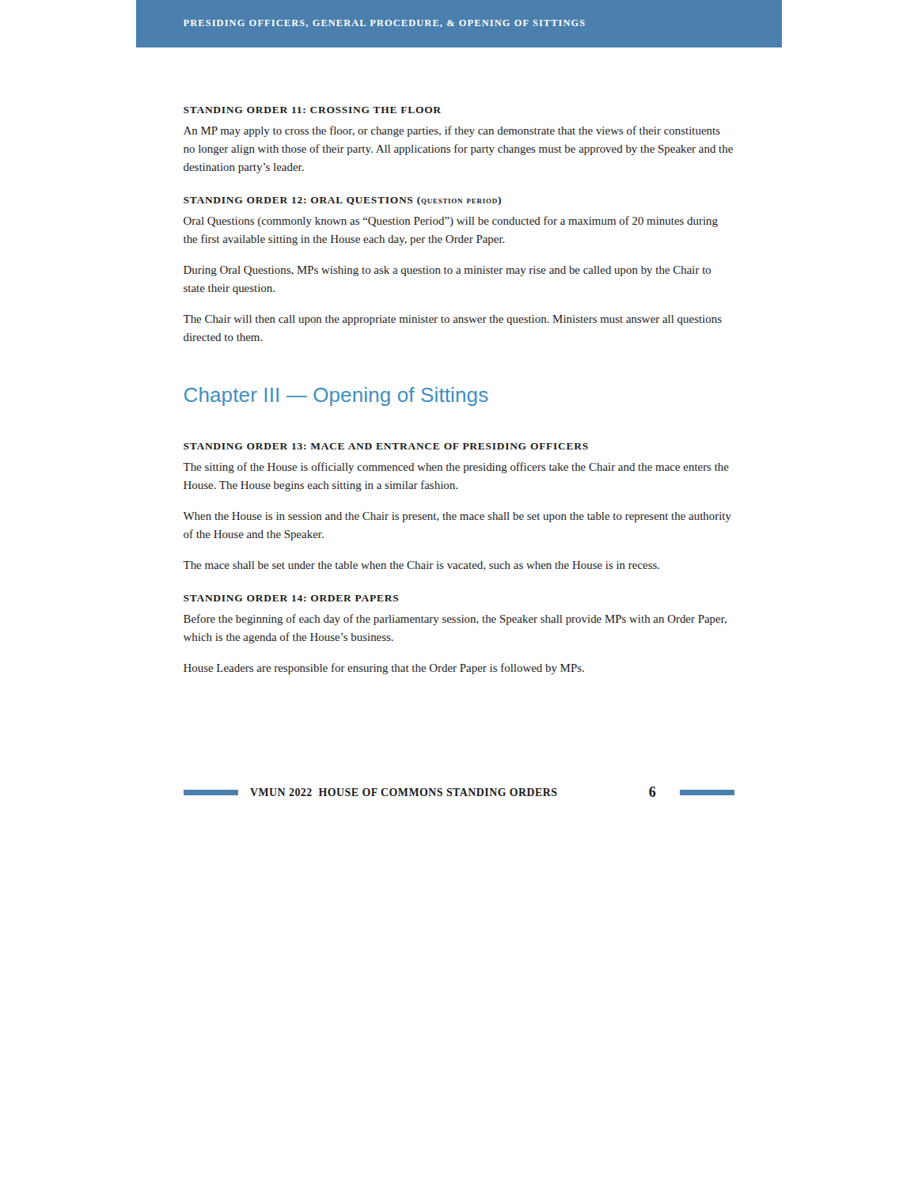Presiding Officers, General Procedure, & Opening of Sittings
Standing Order 11: Crossing the Floor
An MP may apply to cross the floor, or change parties, if they can demonstrate that the views of their constituents no longer align with those of their party. All applications for party changes must be approved by the Speaker and the destination party’s leader.
Standing Order 12: Oral Questions (Question Period)
Oral Questions (commonly known as “Question Period”) will be conducted for a maximum of 20 minutes during the first available sitting in the House each day, per the Order Paper.
During Oral Questions, MPs wishing to ask a question to a minister may rise and be called upon by the Chair to state their question.
The Chair will then call upon the appropriate minister to answer the question. Ministers must answer all questions directed to them.
Chapter III — Opening of Sittings
Standing Order 13: Mace and Entrance of Presiding Officers
The sitting of the House is officially commenced when the presiding officers take the Chair and the mace enters the House. The House begins each sitting in a similar fashion.
When the House is in session and the Chair is present, the mace shall be set upon the table to represent the authority of the House and the Speaker.
The mace shall be set under the table when the Chair is vacated, such as when the House is in recess.
Standing Order 14: Order Papers
Before the beginning of each day of the parliamentary session, the Speaker shall provide MPs with an Order Paper, which is the agenda of the House’s business.
House Leaders are responsible for ensuring that the Order Paper is followed by MPs.
VMUN 2022 House of Commons Standing Orders
6